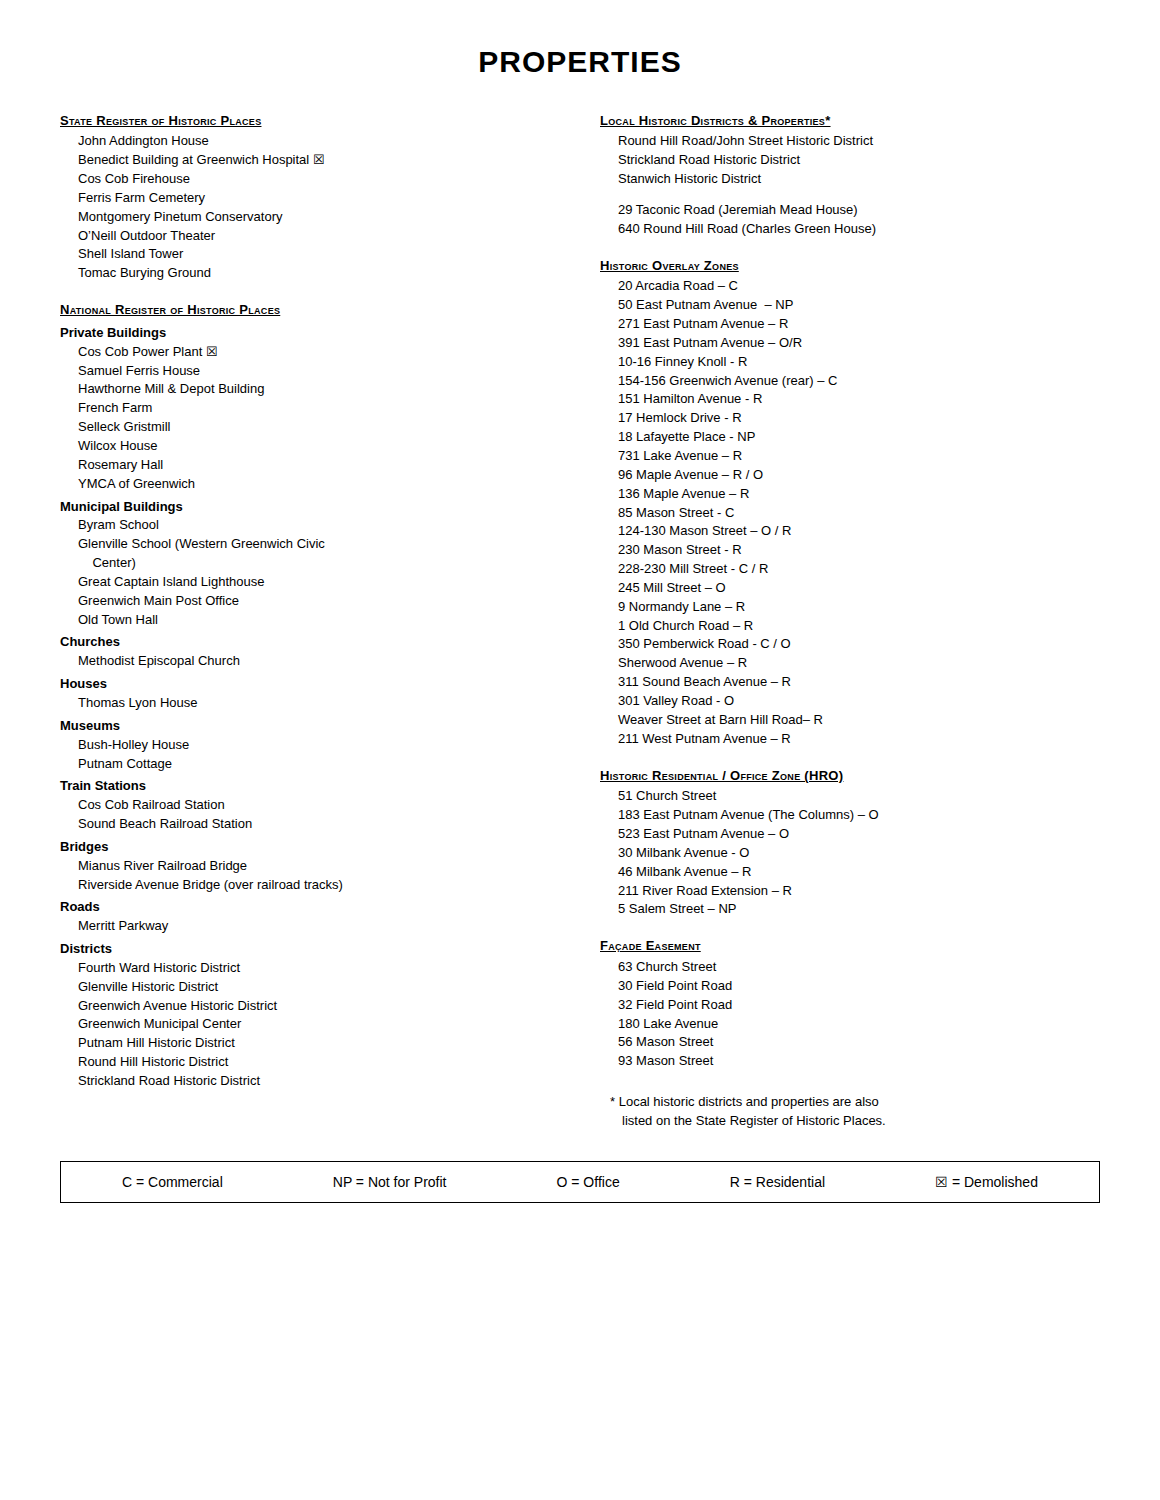PROPERTIES
State Register of Historic Places
John Addington House
Benedict Building at Greenwich Hospital ☒
Cos Cob Firehouse
Ferris Farm Cemetery
Montgomery Pinetum Conservatory
O’Neill Outdoor Theater
Shell Island Tower
Tomac Burying Ground
National Register of Historic Places
Private Buildings
Cos Cob Power Plant ☒
Samuel Ferris House
Hawthorne Mill & Depot Building
French Farm
Selleck Gristmill
Wilcox House
Rosemary Hall
YMCA of Greenwich
Municipal Buildings
Byram School
Glenville School (Western Greenwich Civic
Center)
Great Captain Island Lighthouse
Greenwich Main Post Office
Old Town Hall
Churches
Methodist Episcopal Church
Houses
Thomas Lyon House
Museums
Bush-Holley House
Putnam Cottage
Train Stations
Cos Cob Railroad Station
Sound Beach Railroad Station
Bridges
Mianus River Railroad Bridge
Riverside Avenue Bridge (over railroad tracks)
Roads
Merritt Parkway
Districts
Fourth Ward Historic District
Glenville Historic District
Greenwich Avenue Historic District
Greenwich Municipal Center
Putnam Hill Historic District
Round Hill Historic District
Strickland Road Historic District
Local Historic Districts & Properties*
Round Hill Road/John Street Historic District
Strickland Road Historic District
Stanwich Historic District
29 Taconic Road (Jeremiah Mead House)
640 Round Hill Road (Charles Green House)
Historic Overlay Zones
20 Arcadia Road – C
50 East Putnam Avenue – NP
271 East Putnam Avenue – R
391 East Putnam Avenue – O/R
10-16 Finney Knoll - R
154-156 Greenwich Avenue (rear) – C
151 Hamilton Avenue - R
17 Hemlock Drive - R
18 Lafayette Place - NP
731 Lake Avenue – R
96 Maple Avenue – R / O
136 Maple Avenue – R
85 Mason Street - C
124-130 Mason Street – O / R
230 Mason Street - R
228-230 Mill Street - C / R
245 Mill Street – O
9 Normandy Lane – R
1 Old Church Road – R
350 Pemberwick Road - C / O
Sherwood Avenue – R
311 Sound Beach Avenue – R
301 Valley Road - O
Weaver Street at Barn Hill Road– R
211 West Putnam Avenue – R
Historic Residential / Office Zone (HRO)
51 Church Street
183 East Putnam Avenue (The Columns) – O
523 East Putnam Avenue – O
30 Milbank Avenue - O
46 Milbank Avenue – R
211 River Road Extension – R
5 Salem Street – NP
Façade Easement
63 Church Street
30 Field Point Road
32 Field Point Road
180 Lake Avenue
56 Mason Street
93 Mason Street
* Local historic districts and properties are also listed on the State Register of Historic Places.
C = Commercial NP = Not for Profit O = Office R = Residential ☒ = Demolished